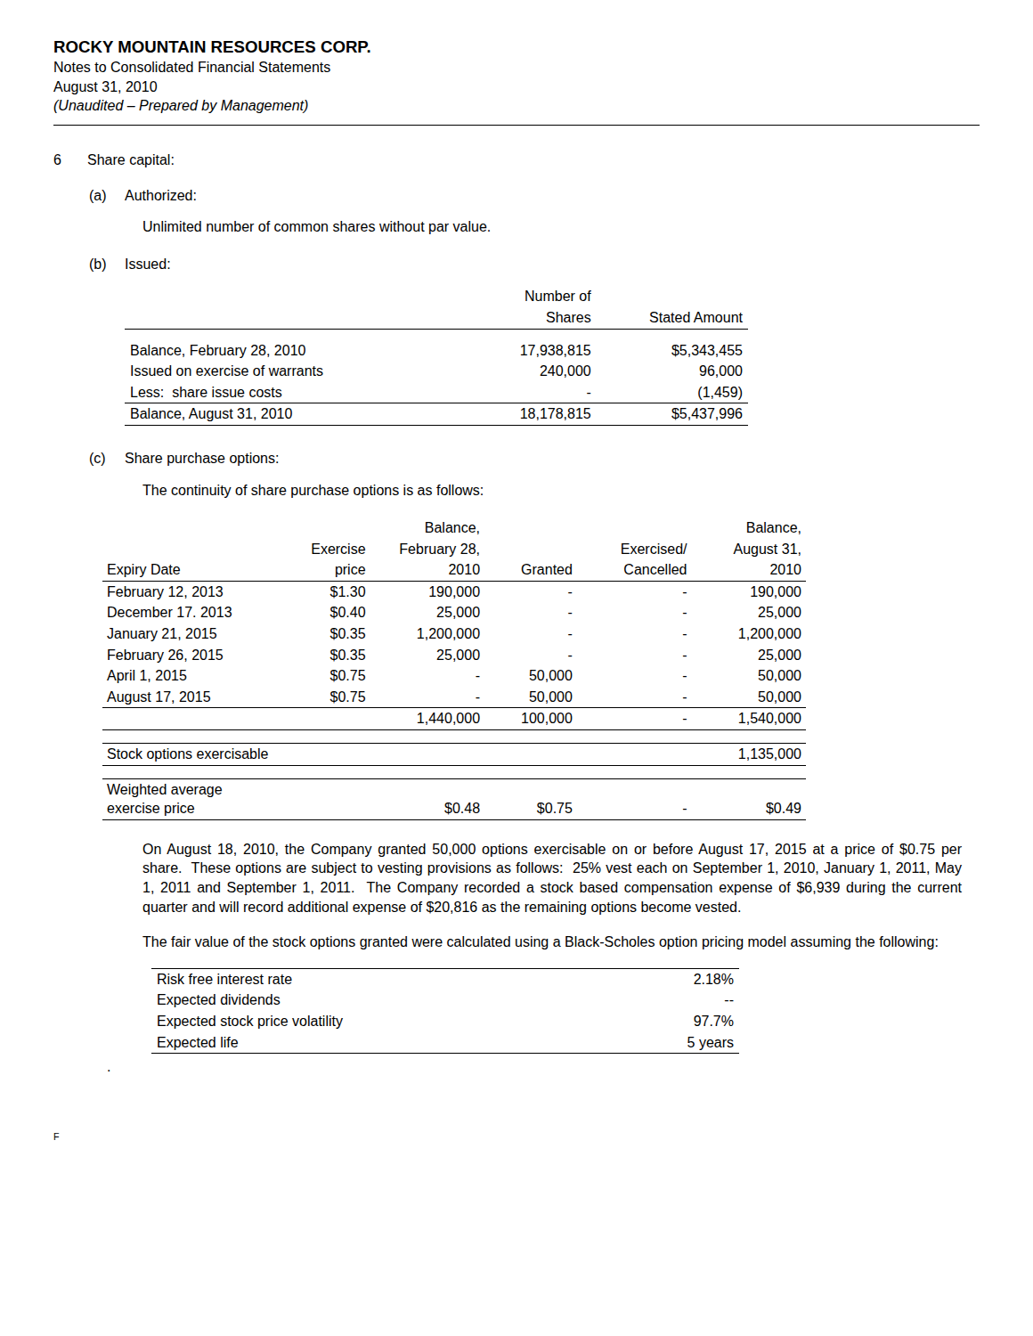ROCKY MOUNTAIN RESOURCES CORP.
Notes to Consolidated Financial Statements
August 31, 2010
(Unaudited – Prepared by Management)
6 Share capital:
(a) Authorized:
Unlimited number of common shares without par value.
(b) Issued:
| | Number of | |
| | Shares | Stated Amount |
| Balance, February 28, 2010 | 17,938,815 | $5,343,455 |
| Issued on exercise of warrants | 240,000 | 96,000 |
| Less: share issue costs | - | (1,459) |
| Balance, August 31, 2010 | 18,178,815 | $5,437,996 |
(c) Share purchase options:
The continuity of share purchase options is as follows:
| | | Balance, | | | Balance, |
| | Exercise | February 28, | | Exercised/ | August 31, |
| Expiry Date | price | 2010 | Granted | Cancelled | 2010 |
| February 12, 2013 | $1.30 | 190,000 | - | - | 190,000 |
| December 17. 2013 | $0.40 | 25,000 | - | - | 25,000 |
| January 21, 2015 | $0.35 | 1,200,000 | - | - | 1,200,000 |
| February 26, 2015 | $0.35 | 25,000 | - | - | 25,000 |
| April 1, 2015 | $0.75 | - | 50,000 | - | 50,000 |
| August 17, 2015 | $0.75 | - | 50,000 | - | 50,000 |
| | | 1,440,000 | 100,000 | - | 1,540,000 |
| Stock options exercisable | | | | | 1,135,000 |
| Weighted average exercise price | | $0.48 | $0.75 | - | $0.49 |
On August 18, 2010, the Company granted 50,000 options exercisable on or before August 17, 2015 at a price of $0.75 per share. These options are subject to vesting provisions as follows: 25% vest each on September 1, 2010, January 1, 2011, May 1, 2011 and September 1, 2011. The Company recorded a stock based compensation expense of $6,939 during the current quarter and will record additional expense of $20,816 as the remaining options become vested.
The fair value of the stock options granted were calculated using a Black-Scholes option pricing model assuming the following:
| Risk free interest rate | 2.18% |
| Expected dividends | -- |
| Expected stock price volatility | 97.7% |
| Expected life | 5 years |
.
F